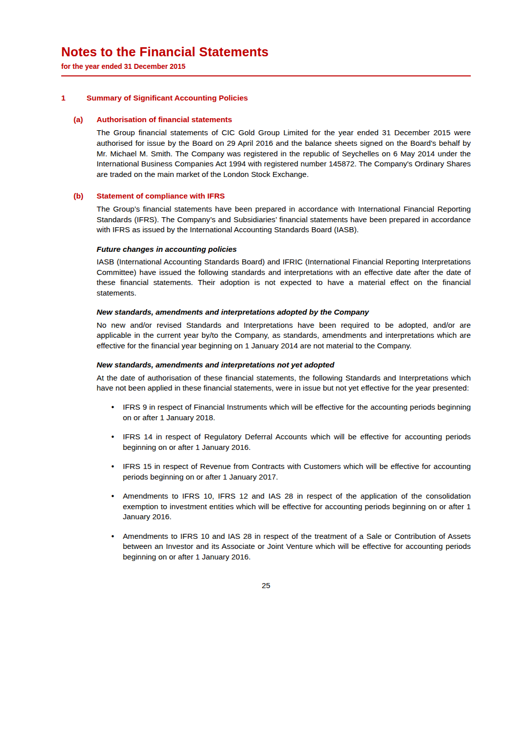Notes to the Financial Statements
for the year ended 31 December 2015
1
Summary of Significant Accounting Policies
(a)
Authorisation of financial statements
The Group financial statements of CIC Gold Group Limited for the year ended 31 December 2015 were authorised for issue by the Board on 29 April 2016 and the balance sheets signed on the Board's behalf by Mr. Michael M. Smith. The Company was registered in the republic of Seychelles on 6 May 2014 under the International Business Companies Act 1994 with registered number 145872. The Company's Ordinary Shares are traded on the main market of the London Stock Exchange.
(b)
Statement of compliance with IFRS
The Group’s financial statements have been prepared in accordance with International Financial Reporting Standards (IFRS). The Company’s and Subsidiaries’ financial statements have been prepared in accordance with IFRS as issued by the International Accounting Standards Board (IASB).
Future changes in accounting policies
IASB (International Accounting Standards Board) and IFRIC (International Financial Reporting Interpretations Committee) have issued the following standards and interpretations with an effective date after the date of these financial statements. Their adoption is not expected to have a material effect on the financial statements.
New standards, amendments and interpretations adopted by the Company
No new and/or revised Standards and Interpretations have been required to be adopted, and/or are applicable in the current year by/to the Company, as standards, amendments and interpretations which are effective for the financial year beginning on 1 January 2014 are not material to the Company.
New standards, amendments and interpretations not yet adopted
At the date of authorisation of these financial statements, the following Standards and Interpretations which have not been applied in these financial statements, were in issue but not yet effective for the year presented:
IFRS 9 in respect of Financial Instruments which will be effective for the accounting periods beginning on or after 1 January 2018.
IFRS 14 in respect of Regulatory Deferral Accounts which will be effective for accounting periods beginning on or after 1 January 2016.
IFRS 15 in respect of Revenue from Contracts with Customers which will be effective for accounting periods beginning on or after 1 January 2017.
Amendments to IFRS 10, IFRS 12 and IAS 28 in respect of the application of the consolidation exemption to investment entities which will be effective for accounting periods beginning on or after 1 January 2016.
Amendments to IFRS 10 and IAS 28 in respect of the treatment of a Sale or Contribution of Assets between an Investor and its Associate or Joint Venture which will be effective for accounting periods beginning on or after 1 January 2016.
25